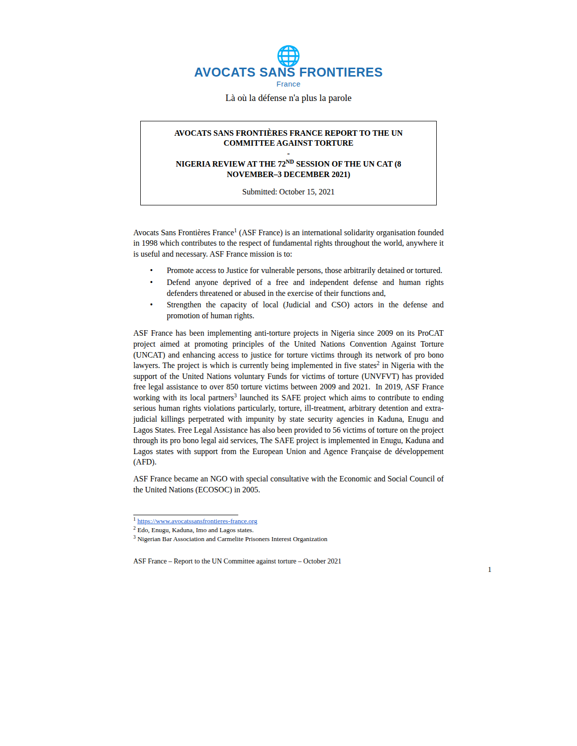🌐
AVOCATS SANS FRONTIERES
France
Là où la défense n'a plus la parole
AVOCATS SANS FRONTIÈRES FRANCE REPORT TO THE UN COMMITTEE AGAINST TORTURE
-
NIGERIA REVIEW AT THE 72nd SESSION OF THE UN CAT (8 November–3 December 2021)
Submitted: October 15, 2021
Avocats Sans Frontières France1 (ASF France) is an international solidarity organisation founded in 1998 which contributes to the respect of fundamental rights throughout the world, anywhere it is useful and necessary. ASF France mission is to:
Promote access to Justice for vulnerable persons, those arbitrarily detained or tortured.
Defend anyone deprived of a free and independent defense and human rights defenders threatened or abused in the exercise of their functions and,
Strengthen the capacity of local (Judicial and CSO) actors in the defense and promotion of human rights.
ASF France has been implementing anti-torture projects in Nigeria since 2009 on its ProCAT project aimed at promoting principles of the United Nations Convention Against Torture (UNCAT) and enhancing access to justice for torture victims through its network of pro bono lawyers. The project is which is currently being implemented in five states2 in Nigeria with the support of the United Nations voluntary Funds for victims of torture (UNVFVT) has provided free legal assistance to over 850 torture victims between 2009 and 2021. In 2019, ASF France working with its local partners3 launched its SAFE project which aims to contribute to ending serious human rights violations particularly, torture, ill-treatment, arbitrary detention and extra-judicial killings perpetrated with impunity by state security agencies in Kaduna, Enugu and Lagos States. Free Legal Assistance has also been provided to 56 victims of torture on the project through its pro bono legal aid services, The SAFE project is implemented in Enugu, Kaduna and Lagos states with support from the European Union and Agence Française de développement (AFD).
ASF France became an NGO with special consultative with the Economic and Social Council of the United Nations (ECOSOC) in 2005.
1 https://www.avocatssansfrontieres-france.org
2 Edo, Enugu, Kaduna, Imo and Lagos states.
3 Nigerian Bar Association and Carmelite Prisoners Interest Organization
ASF France – Report to the UN Committee against torture – October 2021
1